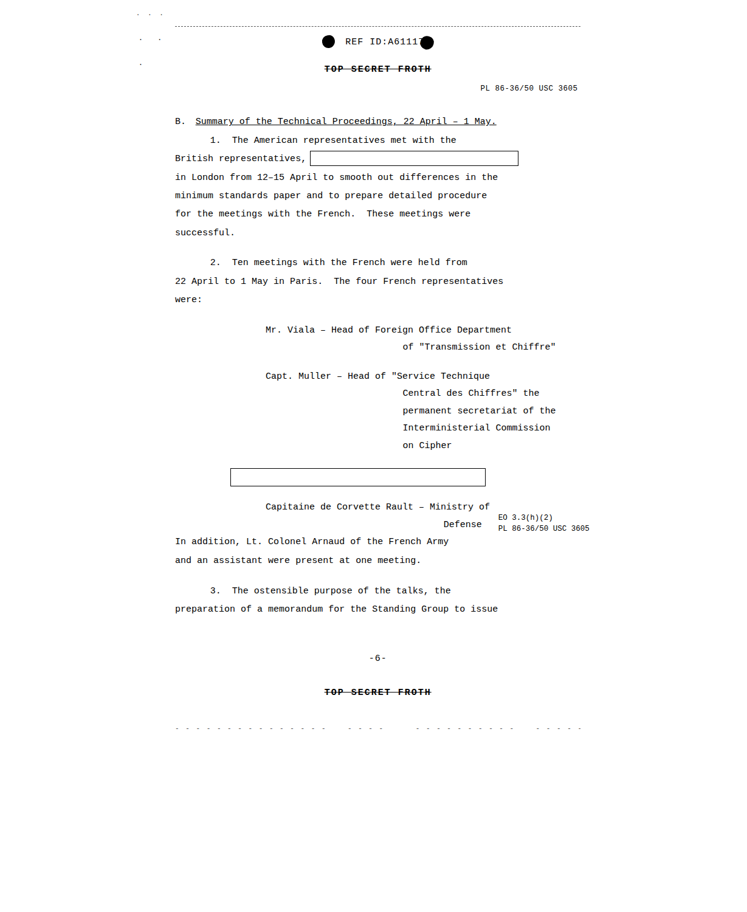. . .
. .
.
REF ID:A61117
TOP SECRET FROTH
PL 86-36/50 USC 3605
B. Summary of the Technical Proceedings, 22 April – 1 May.
1. The American representatives met with the
British representatives,
in London from 12–15 April to smooth out differences in the
minimum standards paper and to prepare detailed procedure
for the meetings with the French. These meetings were
successful.
2. Ten meetings with the French were held from
22 April to 1 May in Paris. The four French representatives
were:
Mr. Viala – Head of Foreign Office Department
of "Transmission et Chiffre"
Capt. Muller – Head of "Service Technique
Central des Chiffres" the
permanent secretariat of the
Interministerial Commission
on Cipher
Capitaine de Corvette Rault – Ministry of
Defense
EO 3.3(h)(2)
PL 86-36/50 USC 3605
In addition, Lt. Colonel Arnaud of the French Army
and an assistant were present at one meeting.
3. The ostensible purpose of the talks, the
preparation of a memorandum for the Standing Group to issue
-6-
TOP SECRET FROTH
- - - - - - - - - - - - - - - - - - - - - - - - - - - - - - - - - - - - - - - - -